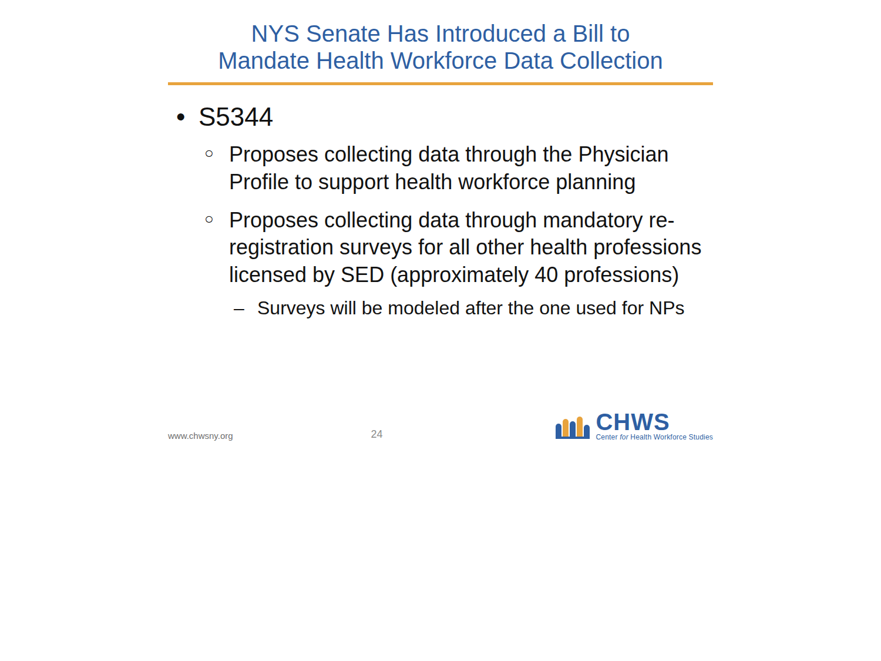NYS Senate Has Introduced a Bill to
Mandate Health Workforce Data Collection
S5344
Proposes collecting data through the Physician Profile to support health workforce planning
Proposes collecting data through mandatory re-registration surveys for all other health professions licensed by SED (approximately 40 professions)
Surveys will be modeled after the one used for NPs
www.chwsny.org
24
CHWS
Center for Health Workforce Studies